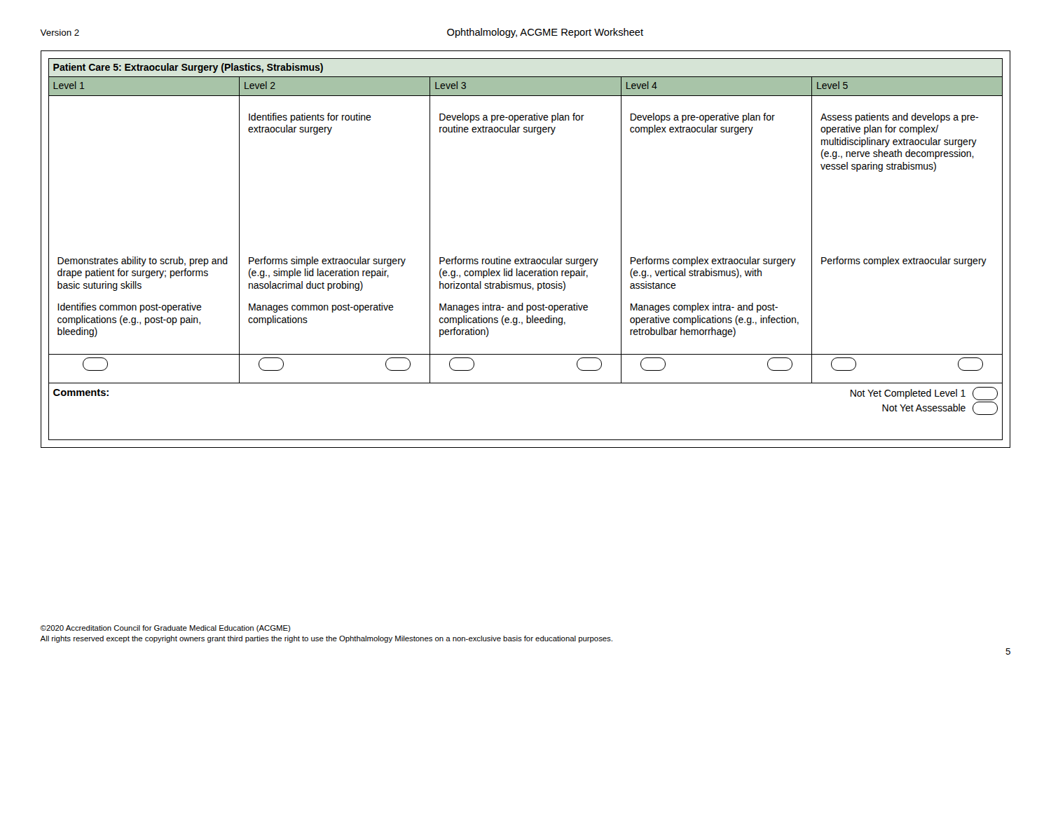Version 2
Ophthalmology, ACGME Report Worksheet
| Patient Care 5: Extraocular Surgery (Plastics, Strabismus) |
| Level 1 | Level 2 | Level 3 | Level 4 | Level 5 |
| Demonstrates ability to scrub, prep and drape patient for surgery; performs basic suturing skills Identifies common post-operative complications (e.g., post-op pain, bleeding) | Identifies patients for routine extraocular surgery Performs simple extraocular surgery (e.g., simple lid laceration repair, nasolacrimal duct probing) Manages common post-operative complications | Develops a pre-operative plan for routine extraocular surgery Performs routine extraocular surgery (e.g., complex lid laceration repair, horizontal strabismus, ptosis) Manages intra- and post-operative complications (e.g., bleeding, perforation) | Develops a pre-operative plan for complex extraocular surgery Performs complex extraocular surgery (e.g., vertical strabismus), with assistance Manages complex intra- and post-operative complications (e.g., infection, retrobulbar hemorrhage) | Assess patients and develops a pre-operative plan for complex/ multidisciplinary extraocular surgery (e.g., nerve sheath decompression, vessel sparing strabismus) Performs complex extraocular surgery |
| Not Yet Completed Level 1 Not Yet Assessable Comments: |
©2020 Accreditation Council for Graduate Medical Education (ACGME)
All rights reserved except the copyright owners grant third parties the right to use the Ophthalmology Milestones on a non-exclusive basis for educational purposes.
5